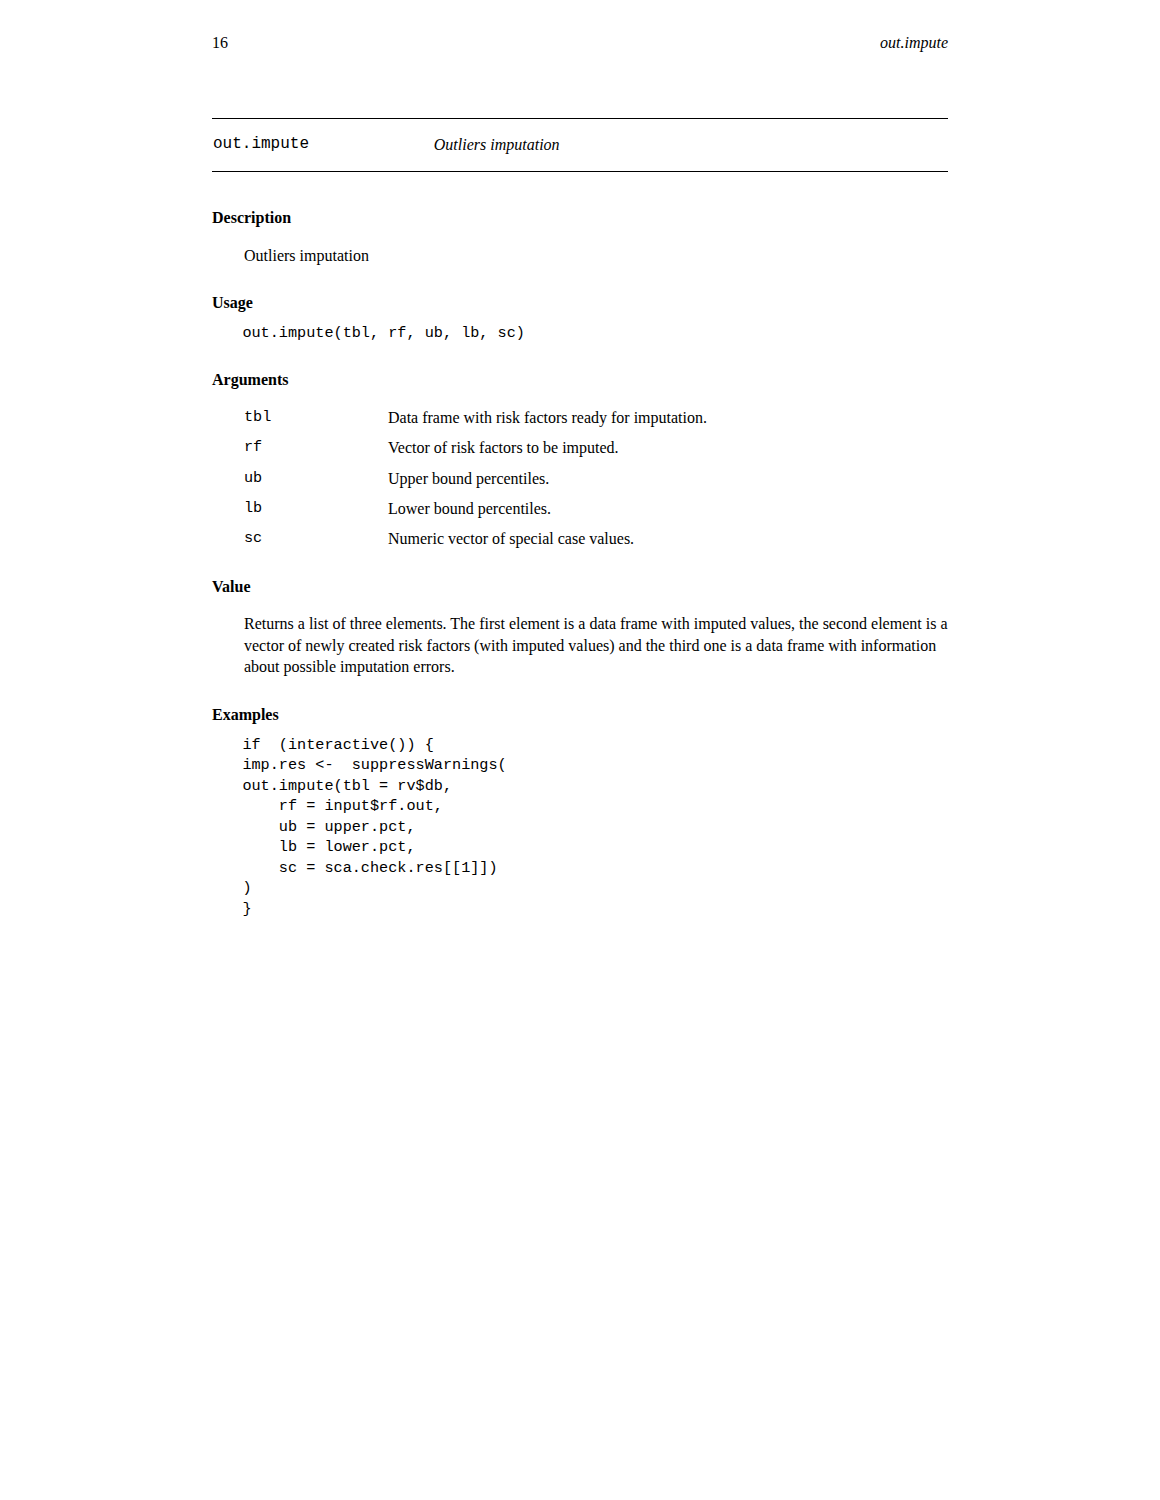16 out.impute
| out.impute | Outliers imputation |
Description
Outliers imputation
Usage
out.impute(tbl, rf, ub, lb, sc)
Arguments
tbl
Data frame with risk factors ready for imputation.
rf
Vector of risk factors to be imputed.
ub
Upper bound percentiles.
lb
Lower bound percentiles.
sc
Numeric vector of special case values.
Value
Returns a list of three elements. The first element is a data frame with imputed values, the second element is a vector of newly created risk factors (with imputed values) and the third one is a data frame with information about possible imputation errors.
Examples
if  (interactive()) {
imp.res <-  suppressWarnings(
out.impute(tbl = rv$db,
    rf = input$rf.out,
    ub = upper.pct,
    lb = lower.pct,
    sc = sca.check.res[[1]])
)
}